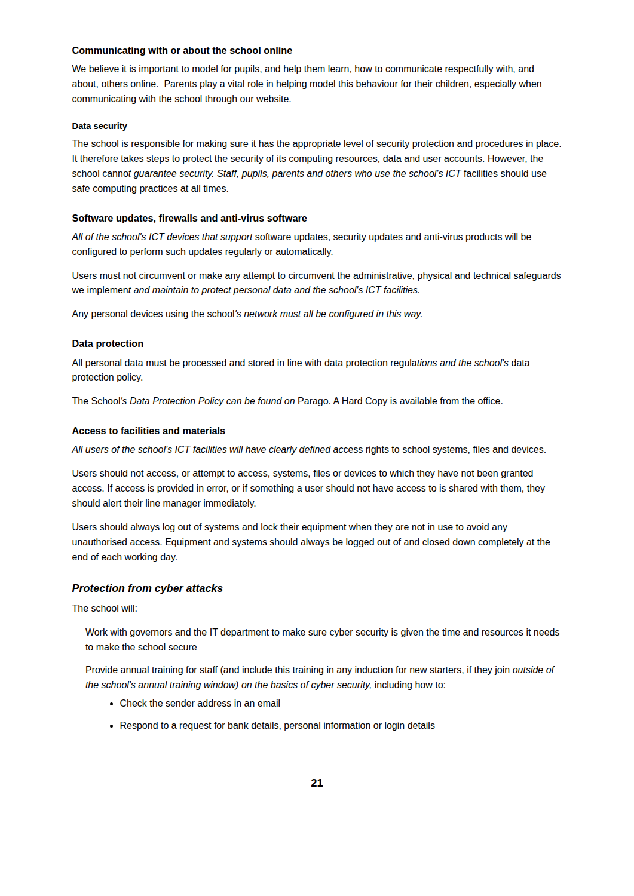Communicating with or about the school online
We believe it is important to model for pupils, and help them learn, how to communicate respectfully with, and about, others online. Parents play a vital role in helping model this behaviour for their children, especially when communicating with the school through our website.
Data security
The school is responsible for making sure it has the appropriate level of security protection and procedures in place. It therefore takes steps to protect the security of its computing resources, data and user accounts. However, the school cannot guarantee security. Staff, pupils, parents and others who use the school's ICT facilities should use safe computing practices at all times.
Software updates, firewalls and anti-virus software
All of the school's ICT devices that support software updates, security updates and anti-virus products will be configured to perform such updates regularly or automatically.
Users must not circumvent or make any attempt to circumvent the administrative, physical and technical safeguards we implement and maintain to protect personal data and the school's ICT facilities.
Any personal devices using the school's network must all be configured in this way.
Data protection
All personal data must be processed and stored in line with data protection regulations and the school's data protection policy.
The School's Data Protection Policy can be found on Parago. A Hard Copy is available from the office.
Access to facilities and materials
All users of the school's ICT facilities will have clearly defined access rights to school systems, files and devices.
Users should not access, or attempt to access, systems, files or devices to which they have not been granted access. If access is provided in error, or if something a user should not have access to is shared with them, they should alert their line manager immediately.
Users should always log out of systems and lock their equipment when they are not in use to avoid any unauthorised access. Equipment and systems should always be logged out of and closed down completely at the end of each working day.
Protection from cyber attacks
The school will:
Work with governors and the IT department to make sure cyber security is given the time and resources it needs to make the school secure
Provide annual training for staff (and include this training in any induction for new starters, if they join outside of the school's annual training window) on the basics of cyber security, including how to:
Check the sender address in an email
Respond to a request for bank details, personal information or login details
21